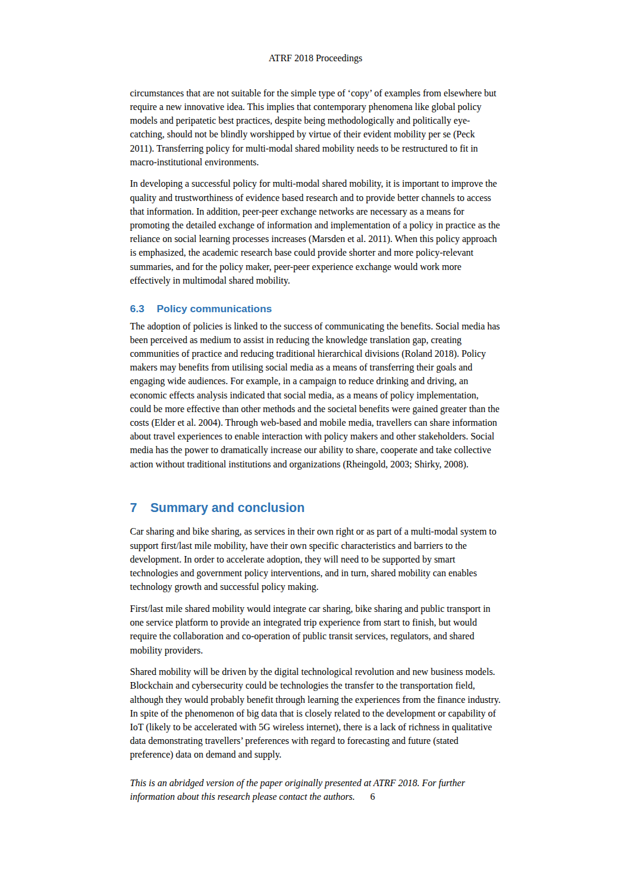ATRF 2018 Proceedings
circumstances that are not suitable for the simple type of ‘copy’ of examples from elsewhere but require a new innovative idea. This implies that contemporary phenomena like global policy models and peripatetic best practices, despite being methodologically and politically eye-catching, should not be blindly worshipped by virtue of their evident mobility per se (Peck 2011). Transferring policy for multi-modal shared mobility needs to be restructured to fit in macro-institutional environments.
In developing a successful policy for multi-modal shared mobility, it is important to improve the quality and trustworthiness of evidence based research and to provide better channels to access that information. In addition, peer-peer exchange networks are necessary as a means for promoting the detailed exchange of information and implementation of a policy in practice as the reliance on social learning processes increases (Marsden et al. 2011). When this policy approach is emphasized, the academic research base could provide shorter and more policy-relevant summaries, and for the policy maker, peer-peer experience exchange would work more effectively in multimodal shared mobility.
6.3 Policy communications
The adoption of policies is linked to the success of communicating the benefits. Social media has been perceived as medium to assist in reducing the knowledge translation gap, creating communities of practice and reducing traditional hierarchical divisions (Roland 2018). Policy makers may benefits from utilising social media as a means of transferring their goals and engaging wide audiences. For example, in a campaign to reduce drinking and driving, an economic effects analysis indicated that social media, as a means of policy implementation, could be more effective than other methods and the societal benefits were gained greater than the costs (Elder et al. 2004). Through web-based and mobile media, travellers can share information about travel experiences to enable interaction with policy makers and other stakeholders. Social media has the power to dramatically increase our ability to share, cooperate and take collective action without traditional institutions and organizations (Rheingold, 2003; Shirky, 2008).
7 Summary and conclusion
Car sharing and bike sharing, as services in their own right or as part of a multi-modal system to support first/last mile mobility, have their own specific characteristics and barriers to the development. In order to accelerate adoption, they will need to be supported by smart technologies and government policy interventions, and in turn, shared mobility can enables technology growth and successful policy making.
First/last mile shared mobility would integrate car sharing, bike sharing and public transport in one service platform to provide an integrated trip experience from start to finish, but would require the collaboration and co-operation of public transit services, regulators, and shared mobility providers.
Shared mobility will be driven by the digital technological revolution and new business models. Blockchain and cybersecurity could be technologies the transfer to the transportation field, although they would probably benefit through learning the experiences from the finance industry. In spite of the phenomenon of big data that is closely related to the development or capability of IoT (likely to be accelerated with 5G wireless internet), there is a lack of richness in qualitative data demonstrating travellers’ preferences with regard to forecasting and future (stated preference) data on demand and supply.
This is an abridged version of the paper originally presented at ATRF 2018. For further information about this research please contact the authors.6